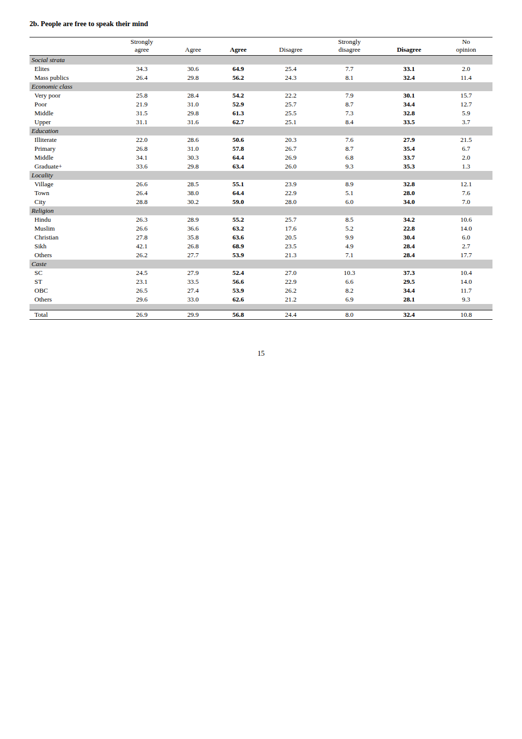2b. People are free to speak their mind
| | Strongly agree | Agree | Agree | Disagree | Strongly disagree | Disagree | No opinion |
| --- | --- | --- | --- | --- | --- | --- | --- |
| Social strata | | | | | | | |
| Elites | 34.3 | 30.6 | 64.9 | 25.4 | 7.7 | 33.1 | 2.0 |
| Mass publics | 26.4 | 29.8 | 56.2 | 24.3 | 8.1 | 32.4 | 11.4 |
| Economic class | | | | | | | |
| Very poor | 25.8 | 28.4 | 54.2 | 22.2 | 7.9 | 30.1 | 15.7 |
| Poor | 21.9 | 31.0 | 52.9 | 25.7 | 8.7 | 34.4 | 12.7 |
| Middle | 31.5 | 29.8 | 61.3 | 25.5 | 7.3 | 32.8 | 5.9 |
| Upper | 31.1 | 31.6 | 62.7 | 25.1 | 8.4 | 33.5 | 3.7 |
| Education | | | | | | | |
| Illiterate | 22.0 | 28.6 | 50.6 | 20.3 | 7.6 | 27.9 | 21.5 |
| Primary | 26.8 | 31.0 | 57.8 | 26.7 | 8.7 | 35.4 | 6.7 |
| Middle | 34.1 | 30.3 | 64.4 | 26.9 | 6.8 | 33.7 | 2.0 |
| Graduate+ | 33.6 | 29.8 | 63.4 | 26.0 | 9.3 | 35.3 | 1.3 |
| Locality | | | | | | | |
| Village | 26.6 | 28.5 | 55.1 | 23.9 | 8.9 | 32.8 | 12.1 |
| Town | 26.4 | 38.0 | 64.4 | 22.9 | 5.1 | 28.0 | 7.6 |
| City | 28.8 | 30.2 | 59.0 | 28.0 | 6.0 | 34.0 | 7.0 |
| Religion | | | | | | | |
| Hindu | 26.3 | 28.9 | 55.2 | 25.7 | 8.5 | 34.2 | 10.6 |
| Muslim | 26.6 | 36.6 | 63.2 | 17.6 | 5.2 | 22.8 | 14.0 |
| Christian | 27.8 | 35.8 | 63.6 | 20.5 | 9.9 | 30.4 | 6.0 |
| Sikh | 42.1 | 26.8 | 68.9 | 23.5 | 4.9 | 28.4 | 2.7 |
| Others | 26.2 | 27.7 | 53.9 | 21.3 | 7.1 | 28.4 | 17.7 |
| Caste | | | | | | | |
| SC | 24.5 | 27.9 | 52.4 | 27.0 | 10.3 | 37.3 | 10.4 |
| ST | 23.1 | 33.5 | 56.6 | 22.9 | 6.6 | 29.5 | 14.0 |
| OBC | 26.5 | 27.4 | 53.9 | 26.2 | 8.2 | 34.4 | 11.7 |
| Others | 29.6 | 33.0 | 62.6 | 21.2 | 6.9 | 28.1 | 9.3 |
| Total | 26.9 | 29.9 | 56.8 | 24.4 | 8.0 | 32.4 | 10.8 |
15